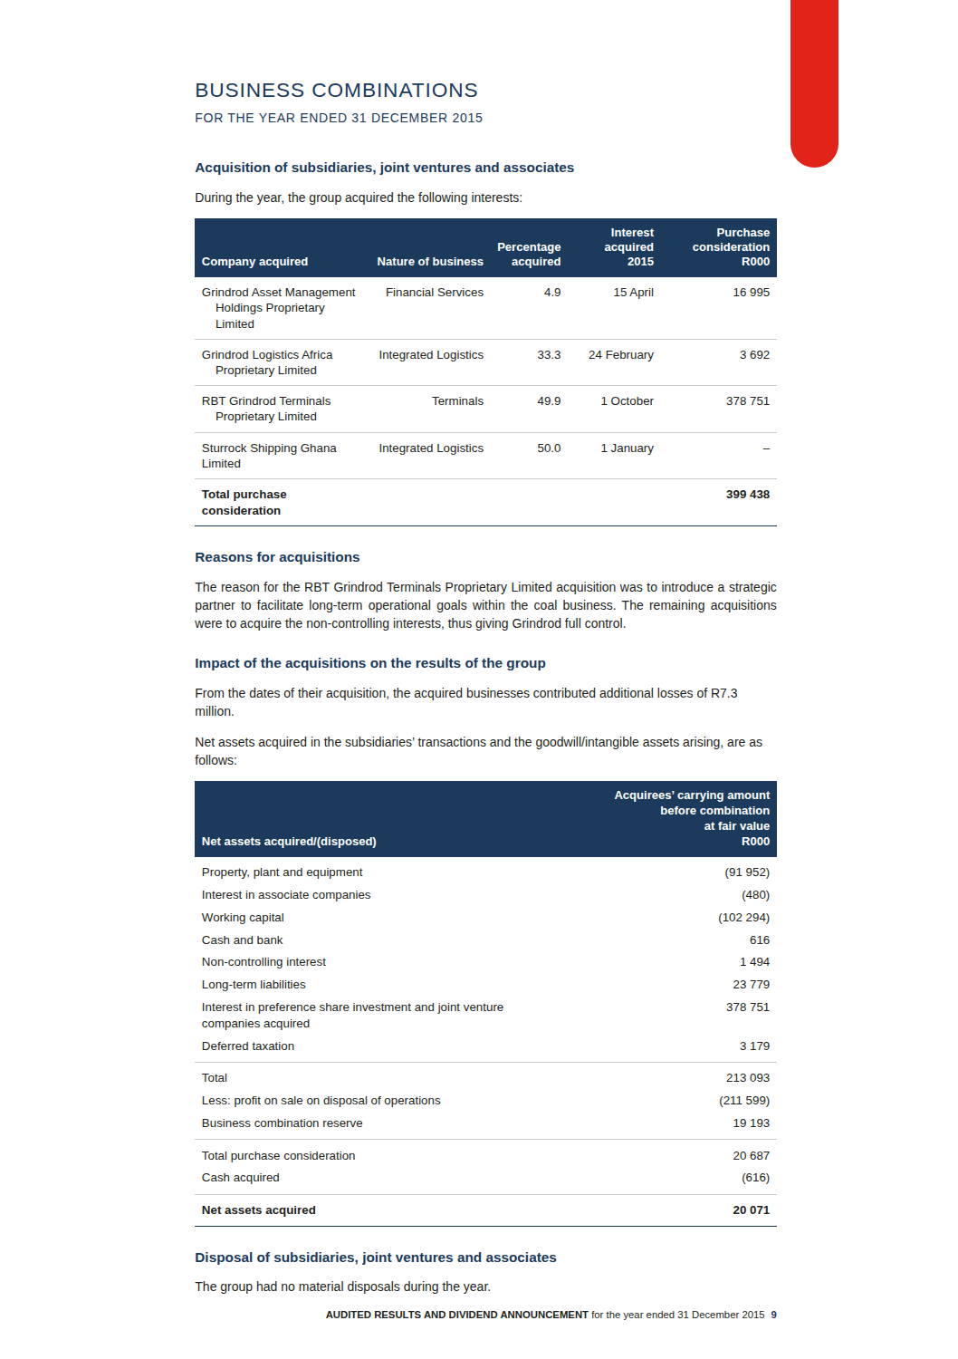Business Combinations
for the year ended 31 December 2015
Acquisition of subsidiaries, joint ventures and associates
During the year, the group acquired the following interests:
| Company acquired | Nature of business | Percentage acquired | Interest acquired 2015 | Purchase consideration R000 |
| --- | --- | --- | --- | --- |
| Grindrod Asset Management Holdings Proprietary Limited | Financial Services | 4.9 | 15 April | 16 995 |
| Grindrod Logistics Africa Proprietary Limited | Integrated Logistics | 33.3 | 24 February | 3 692 |
| RBT Grindrod Terminals Proprietary Limited | Terminals | 49.9 | 1 October | 378 751 |
| Sturrock Shipping Ghana Limited | Integrated Logistics | 50.0 | 1 January | – |
| Total purchase consideration | | | | 399 438 |
Reasons for acquisitions
The reason for the RBT Grindrod Terminals Proprietary Limited acquisition was to introduce a strategic partner to facilitate long-term operational goals within the coal business. The remaining acquisitions were to acquire the non-controlling interests, thus giving Grindrod full control.
Impact of the acquisitions on the results of the group
From the dates of their acquisition, the acquired businesses contributed additional losses of R7.3 million.
Net assets acquired in the subsidiaries’ transactions and the goodwill/intangible assets arising, are as follows:
| Net assets acquired/(disposed) | Acquirees’ carrying amount before combination at fair value R000 |
| --- | --- |
| Property, plant and equipment | (91 952) |
| Interest in associate companies | (480) |
| Working capital | (102 294) |
| Cash and bank | 616 |
| Non-controlling interest | 1 494 |
| Long-term liabilities | 23 779 |
| Interest in preference share investment and joint venture companies acquired | 378 751 |
| Deferred taxation | 3 179 |
| Total | 213 093 |
| Less: profit on sale on disposal of operations | (211 599) |
| Business combination reserve | 19 193 |
| Total purchase consideration | 20 687 |
| Cash acquired | (616) |
| Net assets acquired | 20 071 |
Disposal of subsidiaries, joint ventures and associates
The group had no material disposals during the year.
AUDITED RESULTS AND DIVIDEND ANNOUNCEMENT for the year ended 31 December 2015 9